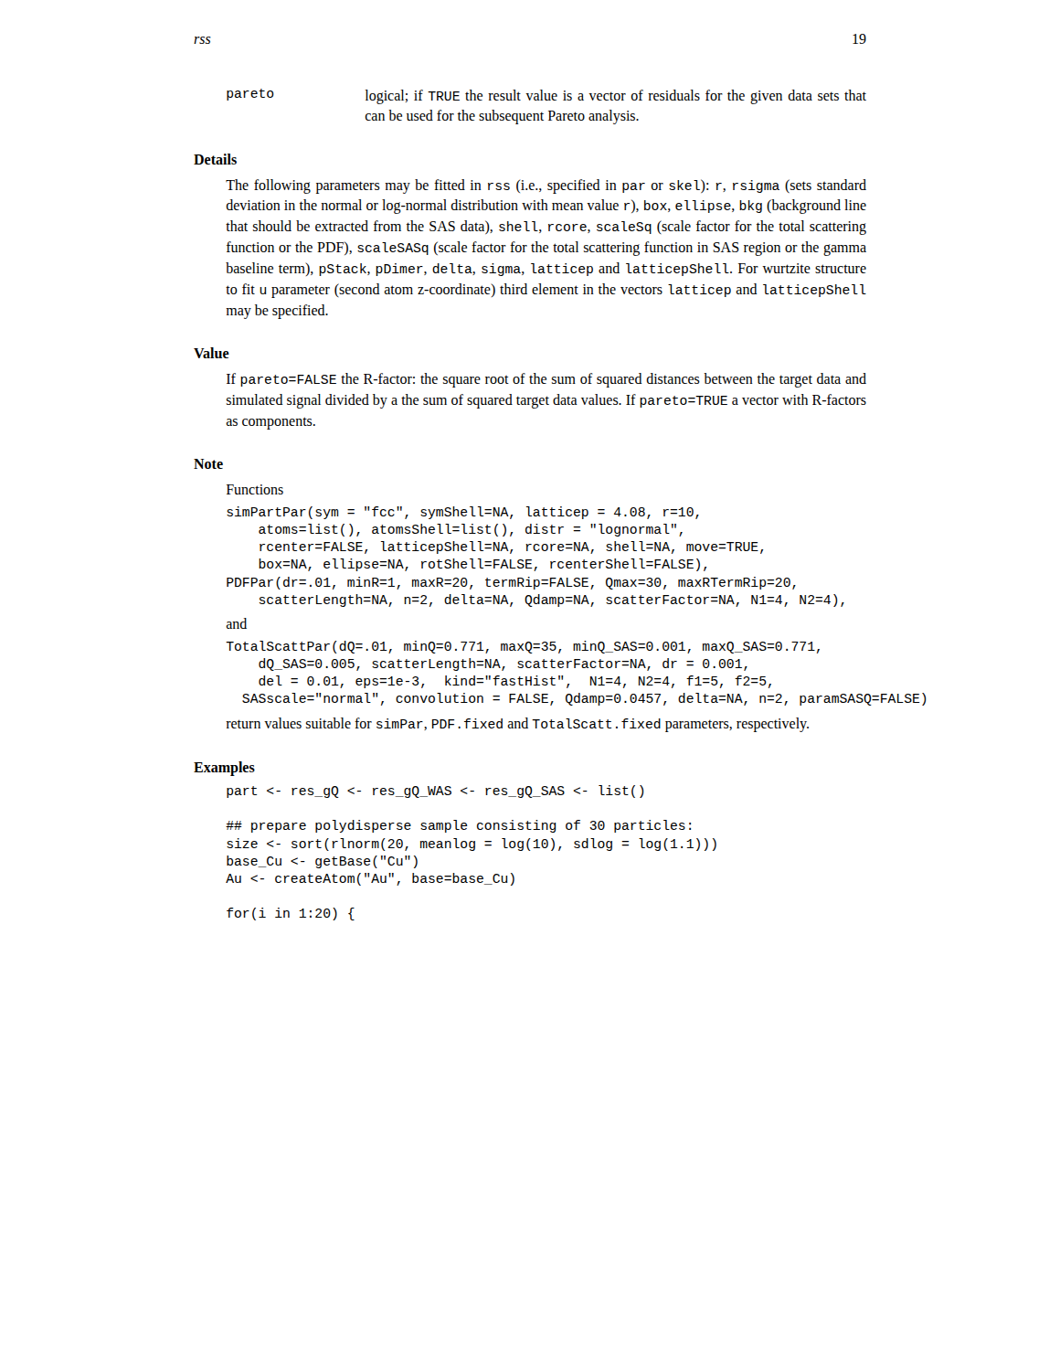rss 19
pareto
logical; if TRUE the result value is a vector of residuals for the given data sets that can be used for the subsequent Pareto analysis.
Details
The following parameters may be fitted in rss (i.e., specified in par or skel): r, rsigma (sets standard deviation in the normal or log-normal distribution with mean value r), box, ellipse, bkg (background line that should be extracted from the SAS data), shell, rcore, scaleSq (scale factor for the total scattering function or the PDF), scaleSASq (scale factor for the total scattering function in SAS region or the gamma baseline term), pStack, pDimer, delta, sigma, latticep and latticepShell. For wurtzite structure to fit u parameter (second atom z-coordinate) third element in the vectors latticep and latticepShell may be specified.
Value
If pareto=FALSE the R-factor: the square root of the sum of squared distances between the target data and simulated signal divided by a the sum of squared target data values. If pareto=TRUE a vector with R-factors as components.
Note
Functions
simPartPar(sym = "fcc", symShell=NA, latticep = 4.08, r=10,
    atoms=list(), atomsShell=list(), distr = "lognormal",
    rcenter=FALSE, latticepShell=NA, rcore=NA, shell=NA, move=TRUE,
    box=NA, ellipse=NA, rotShell=FALSE, rcenterShell=FALSE),
PDFPar(dr=.01, minR=1, maxR=20, termRip=FALSE, Qmax=30, maxRTermRip=20,
    scatterLength=NA, n=2, delta=NA, Qdamp=NA, scatterFactor=NA, N1=4, N2=4),
and
TotalScattPar(dQ=.01, minQ=0.771, maxQ=35, minQ_SAS=0.001, maxQ_SAS=0.771,
    dQ_SAS=0.005, scatterLength=NA, scatterFactor=NA, dr = 0.001,
    del = 0.01, eps=1e-3,  kind="fastHist",  N1=4, N2=4, f1=5, f2=5,
  SASscale="normal", convolution = FALSE, Qdamp=0.0457, delta=NA, n=2, paramSASQ=FALSE)
return values suitable for simPar, PDF.fixed and TotalScatt.fixed parameters, respectively.
Examples
part <- res_gQ <- res_gQ_WAS <- res_gQ_SAS <- list()

## prepare polydisperse sample consisting of 30 particles:
size <- sort(rlnorm(20, meanlog = log(10), sdlog = log(1.1)))
base_Cu <- getBase("Cu")
Au <- createAtom("Au", base=base_Cu)

for(i in 1:20) {